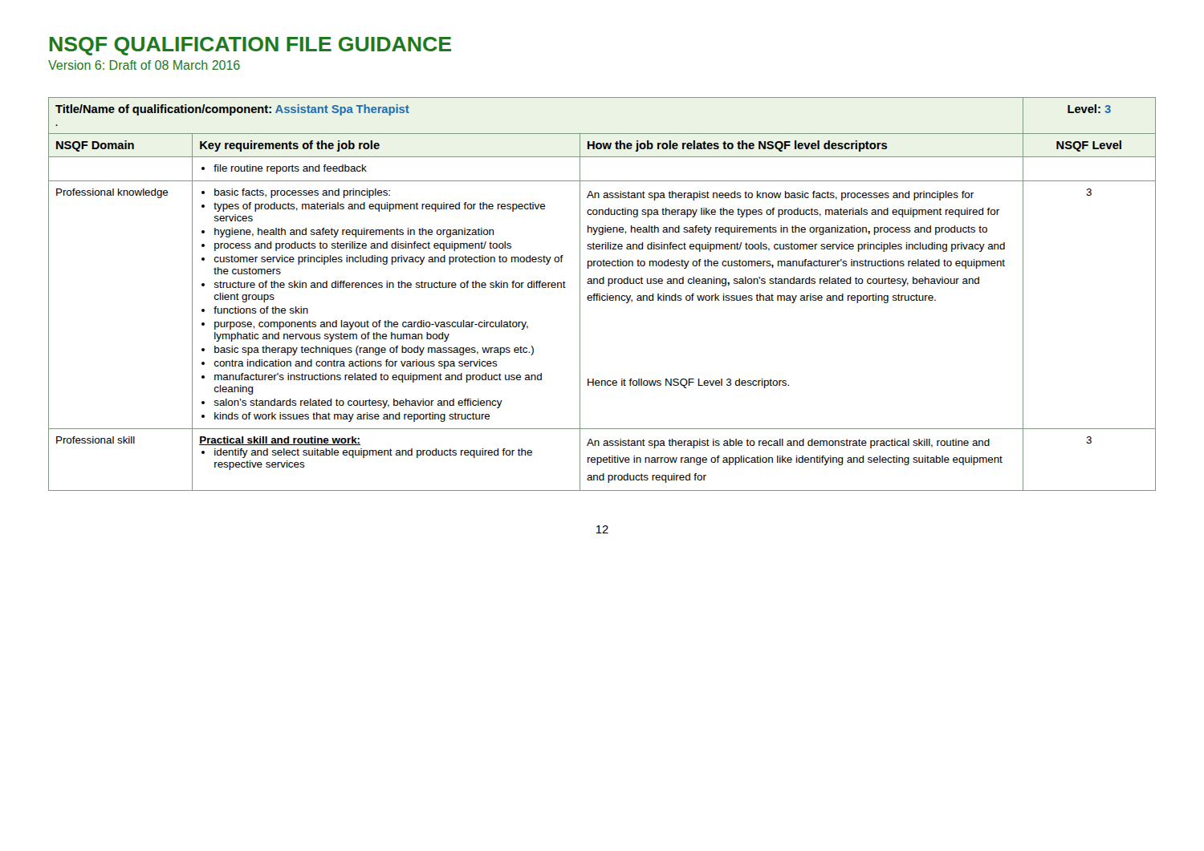NSQF QUALIFICATION FILE GUIDANCE
Version 6: Draft of 08 March 2016
| Title/Name of qualification/component: Assistant Spa Therapist . | Level: 3 |
| NSQF Domain | Key requirements of the job role | How the job role relates to the NSQF level descriptors | NSQF Level |
| | file routine reports and feedback | | |
| Professional knowledge | basic facts, processes and principles: types of products, materials and equipment required for the respective services hygiene, health and safety requirements in the organization process and products to sterilize and disinfect equipment/ tools customer service principles including privacy and protection to modesty of the customers structure of the skin and differences in the structure of the skin for different client groups functions of the skin purpose, components and layout of the cardio-vascular-circulatory, lymphatic and nervous system of the human body basic spa therapy techniques (range of body massages, wraps etc.) contra indication and contra actions for various spa services manufacturer's instructions related to equipment and product use and cleaning salon's standards related to courtesy, behavior and efficiency kinds of work issues that may arise and reporting structure | An assistant spa therapist needs to know basic facts, processes and principles for conducting spa therapy like the types of products, materials and equipment required for hygiene, health and safety requirements in the organization , process and products to sterilize and disinfect equipment/ tools, customer service principles including privacy and protection to modesty of the customers , manufacturer's instructions related to equipment and product use and cleaning , salon's standards related to courtesy, behaviour and efficiency, and kinds of work issues that may arise and reporting structure. Hence it follows NSQF Level 3 descriptors. | 3 |
| Professional skill | Practical skill and routine work: identify and select suitable equipment and products required for the respective services | An assistant spa therapist is able to recall and demonstrate practical skill, routine and repetitive in narrow range of application like identifying and selecting suitable equipment and products required for | 3 |
12